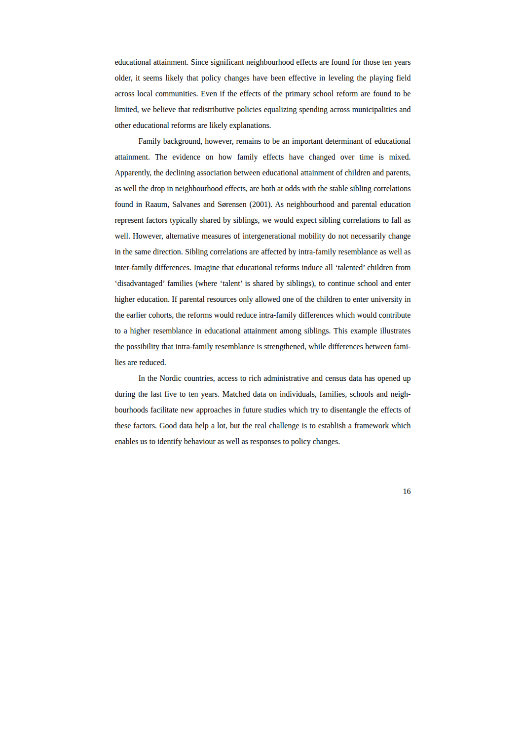educational attainment. Since significant neighbourhood effects are found for those ten years older, it seems likely that policy changes have been effective in leveling the playing field across local communities. Even if the effects of the primary school reform are found to be limited, we believe that redistributive policies equalizing spending across municipalities and other educational reforms are likely explanations.
Family background, however, remains to be an important determinant of educational attainment. The evidence on how family effects have changed over time is mixed. Apparently, the declining association between educational attainment of children and parents, as well the drop in neighbourhood effects, are both at odds with the stable sibling correlations found in Raaum, Salvanes and Sørensen (2001). As neighbourhood and parental education represent factors typically shared by siblings, we would expect sibling correlations to fall as well. However, alternative measures of intergenerational mobility do not necessarily change in the same direction. Sibling correlations are affected by intra-family resemblance as well as inter-family differences. Imagine that educational reforms induce all ‘talented’ children from ‘disadvantaged’ families (where ‘talent’ is shared by siblings), to continue school and enter higher education. If parental resources only allowed one of the children to enter university in the earlier cohorts, the reforms would reduce intra-family differences which would contribute to a higher resemblance in educational attainment among siblings. This example illustrates the possibility that intra-family resemblance is strengthened, while differences between families are reduced.
In the Nordic countries, access to rich administrative and census data has opened up during the last five to ten years. Matched data on individuals, families, schools and neighbourhoods facilitate new approaches in future studies which try to disentangle the effects of these factors. Good data help a lot, but the real challenge is to establish a framework which enables us to identify behaviour as well as responses to policy changes.
16